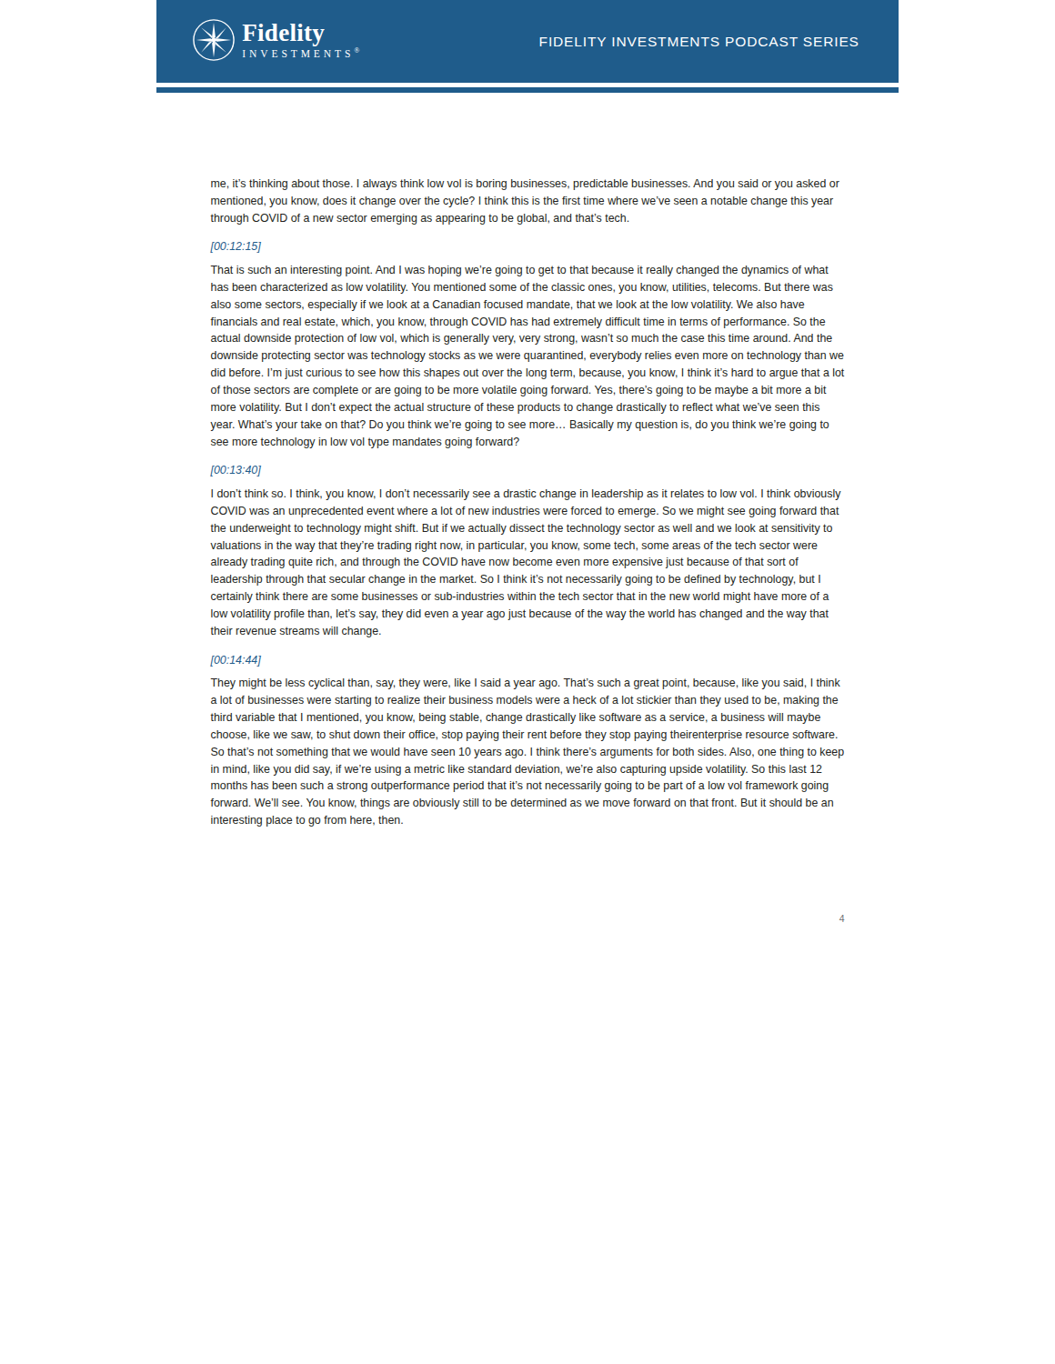Fidelity INVESTMENTS®
Fidelity Investments Podcast Series
me, it’s thinking about those. I always think low vol is boring businesses, predictable businesses. And you said or you asked or mentioned, you know, does it change over the cycle? I think this is the first time where we’ve seen a notable change this year through COVID of a new sector emerging as appearing to be global, and that’s tech.
[00:12:15]
That is such an interesting point. And I was hoping we’re going to get to that because it really changed the dynamics of what has been characterized as low volatility. You mentioned some of the classic ones, you know, utilities, telecoms. But there was also some sectors, especially if we look at a Canadian focused mandate, that we look at the low volatility. We also have financials and real estate, which, you know, through COVID has had extremely difficult time in terms of performance. So the actual downside protection of low vol, which is generally very, very strong, wasn’t so much the case this time around. And the downside protecting sector was technology stocks as we were quarantined, everybody relies even more on technology than we did before. I’m just curious to see how this shapes out over the long term, because, you know, I think it’s hard to argue that a lot of those sectors are complete or are going to be more volatile going forward. Yes, there’s going to be maybe a bit more a bit more volatility. But I don’t expect the actual structure of these products to change drastically to reflect what we’ve seen this year. What’s your take on that? Do you think we’re going to see more… Basically my question is, do you think we’re going to see more technology in low vol type mandates going forward?
[00:13:40]
I don’t think so. I think, you know, I don’t necessarily see a drastic change in leadership as it relates to low vol. I think obviously COVID was an unprecedented event where a lot of new industries were forced to emerge. So we might see going forward that the underweight to technology might shift. But if we actually dissect the technology sector as well and we look at sensitivity to valuations in the way that they’re trading right now, in particular, you know, some tech, some areas of the tech sector were already trading quite rich, and through the COVID have now become even more expensive just because of that sort of leadership through that secular change in the market. So I think it’s not necessarily going to be defined by technology, but I certainly think there are some businesses or sub-industries within the tech sector that in the new world might have more of a low volatility profile than, let’s say, they did even a year ago just because of the way the world has changed and the way that their revenue streams will change.
[00:14:44]
They might be less cyclical than, say, they were, like I said a year ago. That’s such a great point, because, like you said, I think a lot of businesses were starting to realize their business models were a heck of a lot stickier than they used to be, making the third variable that I mentioned, you know, being stable, change drastically like software as a service, a business will maybe choose, like we saw, to shut down their office, stop paying their rent before they stop paying theirenterprise resource software. So that’s not something that we would have seen 10 years ago. I think there’s arguments for both sides. Also, one thing to keep in mind, like you did say, if we’re using a metric like standard deviation, we’re also capturing upside volatility. So this last 12 months has been such a strong outperformance period that it’s not necessarily going to be part of a low vol framework going forward. We’ll see. You know, things are obviously still to be determined as we move forward on that front. But it should be an interesting place to go from here, then.
4